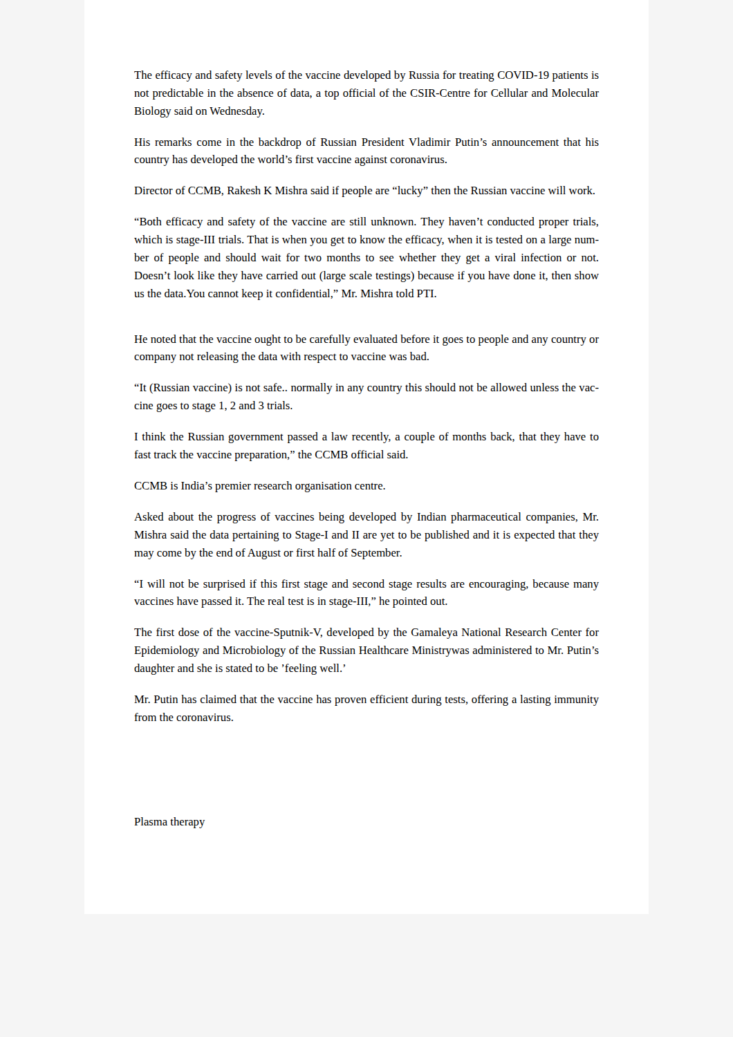The efficacy and safety levels of the vaccine developed by Russia for treating COVID-19 patients is not predictable in the absence of data, a top official of the CSIR-Centre for Cellular and Molecular Biology said on Wednesday.
His remarks come in the backdrop of Russian President Vladimir Putin’s announcement that his country has developed the world’s first vaccine against coronavirus.
Director of CCMB, Rakesh K Mishra said if people are “lucky” then the Russian vaccine will work.
“Both efficacy and safety of the vaccine are still unknown. They haven’t conducted proper trials, which is stage-III trials. That is when you get to know the efficacy, when it is tested on a large number of people and should wait for two months to see whether they get a viral infection or not. Doesn’t look like they have carried out (large scale testings) because if you have done it, then show us the data.You cannot keep it confidential,” Mr. Mishra told PTI.
He noted that the vaccine ought to be carefully evaluated before it goes to people and any country or company not releasing the data with respect to vaccine was bad.
“It (Russian vaccine) is not safe.. normally in any country this should not be allowed unless the vaccine goes to stage 1, 2 and 3 trials.
I think the Russian government passed a law recently, a couple of months back, that they have to fast track the vaccine preparation,” the CCMB official said.
CCMB is India’s premier research organisation centre.
Asked about the progress of vaccines being developed by Indian pharmaceutical companies, Mr. Mishra said the data pertaining to Stage-I and II are yet to be published and it is expected that they may come by the end of August or first half of September.
“I will not be surprised if this first stage and second stage results are encouraging, because many vaccines have passed it. The real test is in stage-III,” he pointed out.
The first dose of the vaccine-Sputnik-V, developed by the Gamaleya National Research Center for Epidemiology and Microbiology of the Russian Healthcare Ministrywas administered to Mr. Putin’s daughter and she is stated to be ’feeling well.’
Mr. Putin has claimed that the vaccine has proven efficient during tests, offering a lasting immunity from the coronavirus.
Plasma therapy